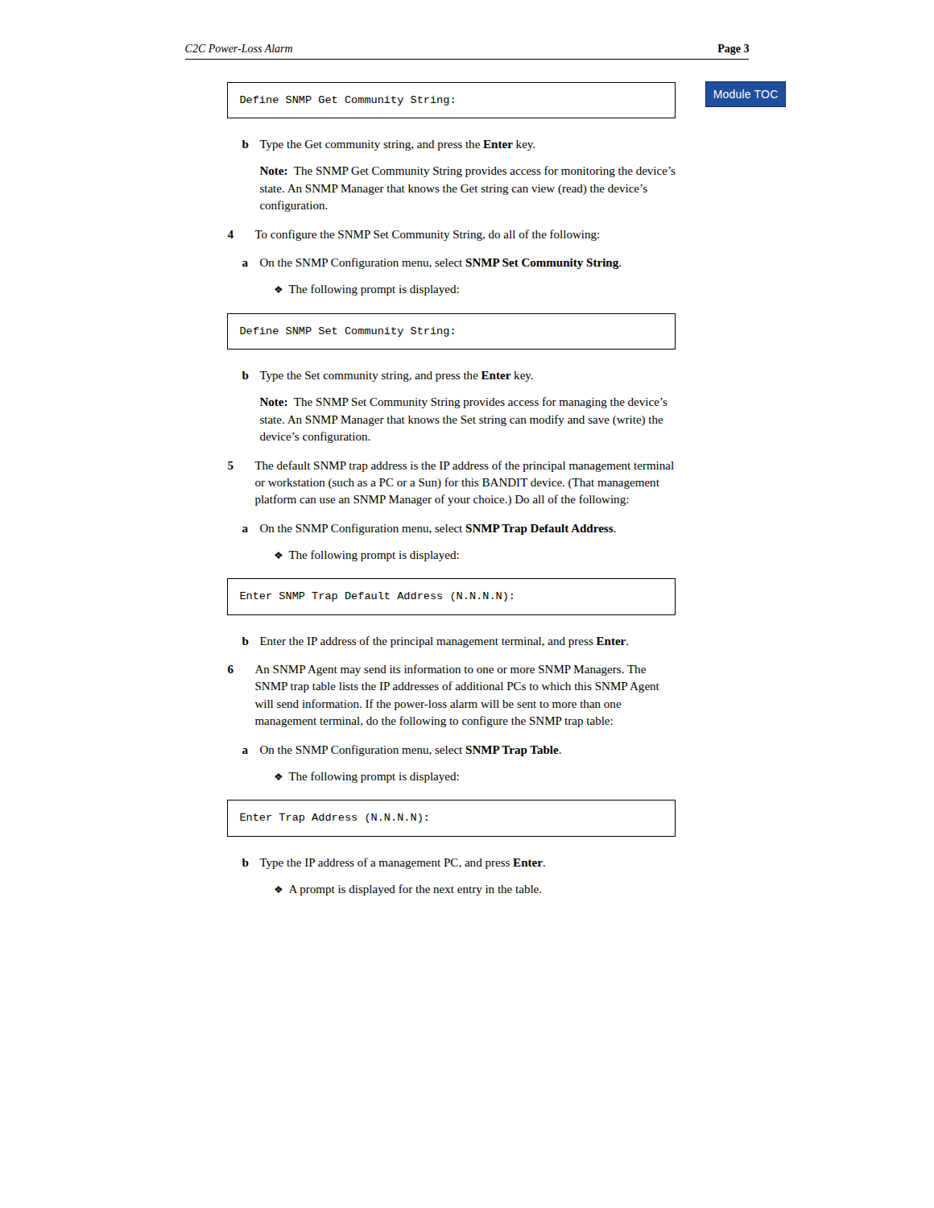C2C Power-Loss Alarm Page 3
Module TOC
Define SNMP Get Community String:
b
Type the Get community string, and press the Enter key.
Note: The SNMP Get Community String provides access for monitoring the device’s state. An SNMP Manager that knows the Get string can view (read) the device’s configuration.
4
To configure the SNMP Set Community String, do all of the following:
a
On the SNMP Configuration menu, select SNMP Set Community String.
❖The following prompt is displayed:
Define SNMP Set Community String:
b
Type the Set community string, and press the Enter key.
Note: The SNMP Set Community String provides access for managing the device’s state. An SNMP Manager that knows the Set string can modify and save (write) the device’s configuration.
5
The default SNMP trap address is the IP address of the principal management terminal or workstation (such as a PC or a Sun) for this BANDIT device. (That management platform can use an SNMP Manager of your choice.) Do all of the following:
a
On the SNMP Configuration menu, select SNMP Trap Default Address.
❖The following prompt is displayed:
Enter SNMP Trap Default Address (N.N.N.N):
b
Enter the IP address of the principal management terminal, and press Enter.
6
An SNMP Agent may send its information to one or more SNMP Managers. The SNMP trap table lists the IP addresses of additional PCs to which this SNMP Agent will send information. If the power-loss alarm will be sent to more than one management terminal, do the following to configure the SNMP trap table:
a
On the SNMP Configuration menu, select SNMP Trap Table.
❖The following prompt is displayed:
Enter Trap Address (N.N.N.N):
b
Type the IP address of a management PC, and press Enter.
❖A prompt is displayed for the next entry in the table.